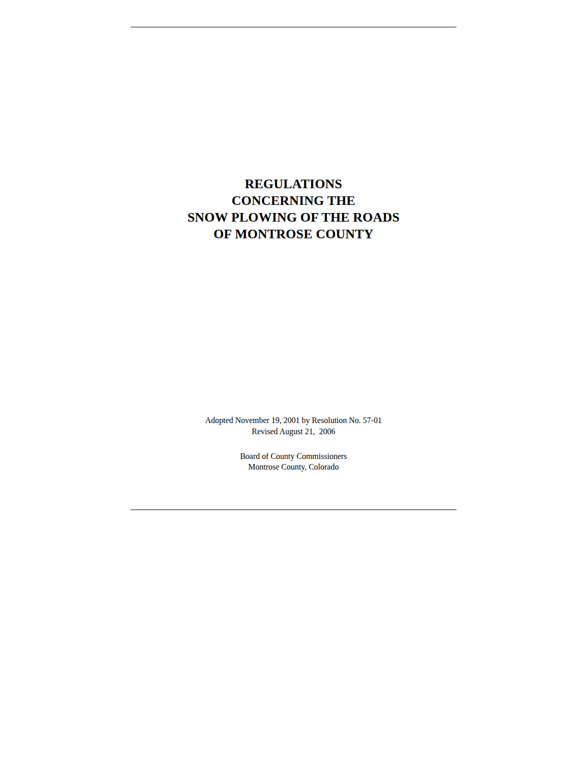REGULATIONS
CONCERNING THE
SNOW PLOWING OF THE ROADS
OF MONTROSE COUNTY
Adopted November 19, 2001 by Resolution No. 57-01
Revised August 21, 2006
Board of County Commissioners
Montrose County, Colorado